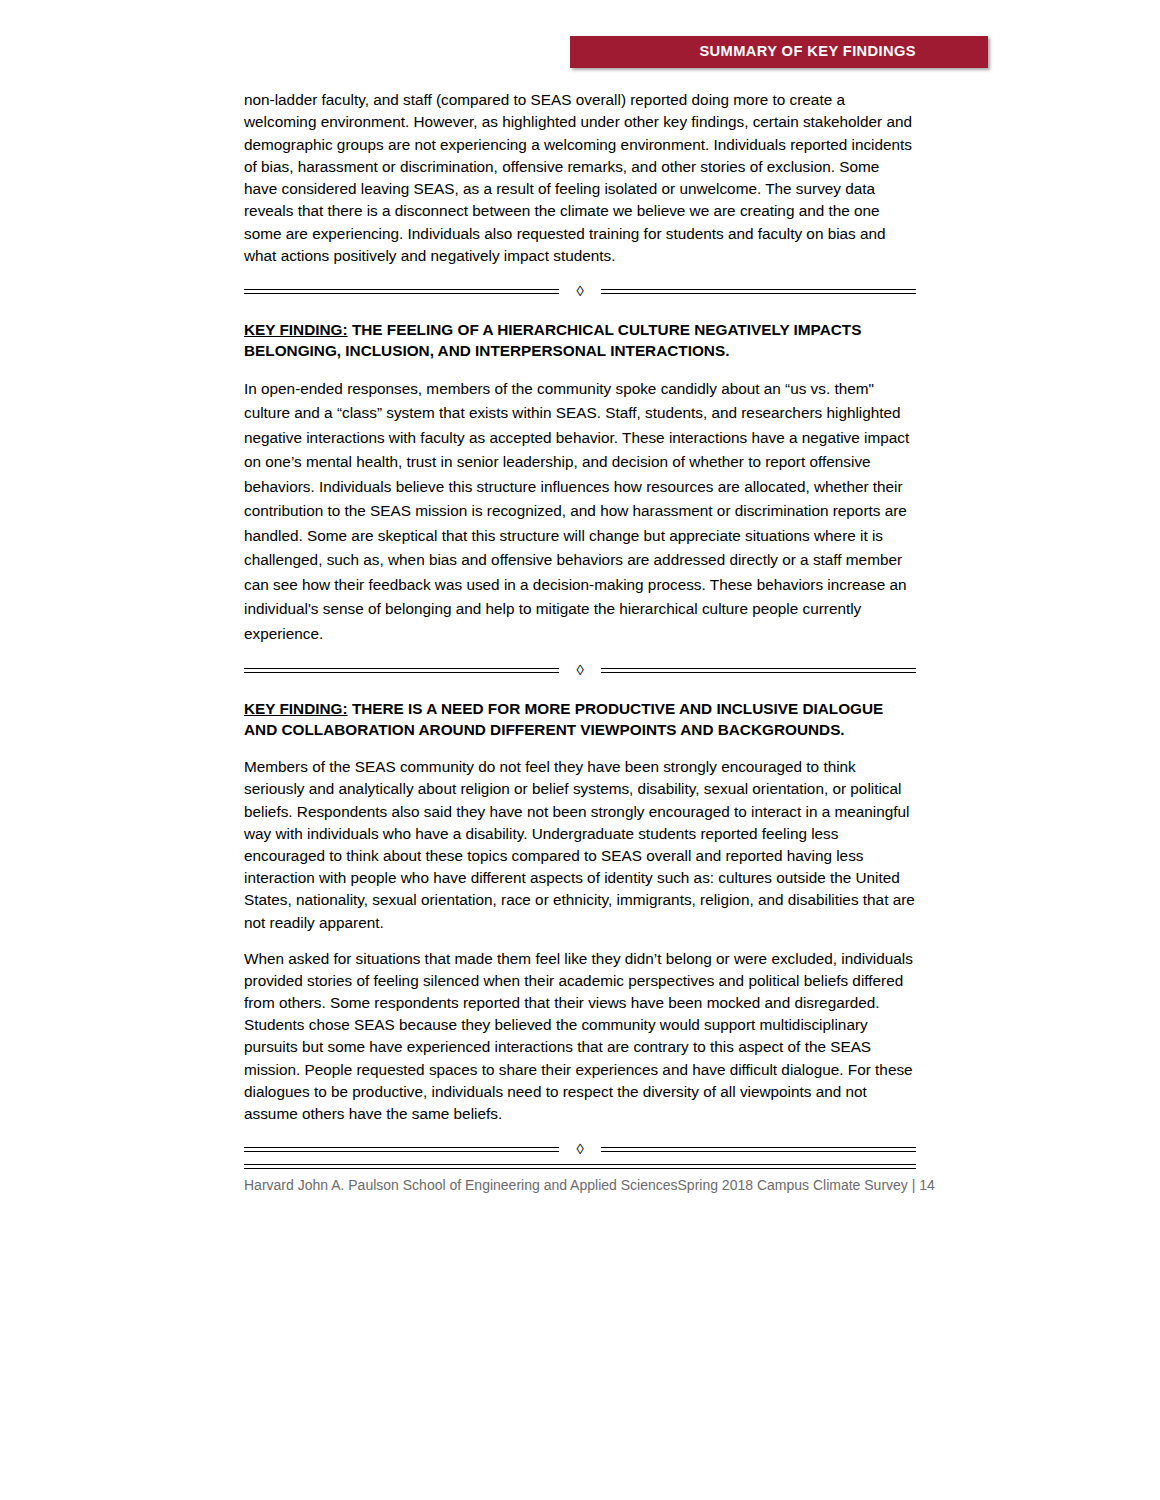SUMMARY OF KEY FINDINGS
non-ladder faculty, and staff (compared to SEAS overall) reported doing more to create a welcoming environment. However, as highlighted under other key findings, certain stakeholder and demographic groups are not experiencing a welcoming environment. Individuals reported incidents of bias, harassment or discrimination, offensive remarks, and other stories of exclusion. Some have considered leaving SEAS, as a result of feeling isolated or unwelcome. The survey data reveals that there is a disconnect between the climate we believe we are creating and the one some are experiencing. Individuals also requested training for students and faculty on bias and what actions positively and negatively impact students.
◊
KEY FINDING: THE FEELING OF A HIERARCHICAL CULTURE NEGATIVELY IMPACTS BELONGING, INCLUSION, AND INTERPERSONAL INTERACTIONS.
In open-ended responses, members of the community spoke candidly about an “us vs. them" culture and a “class” system that exists within SEAS. Staff, students, and researchers highlighted negative interactions with faculty as accepted behavior. These interactions have a negative impact on one’s mental health, trust in senior leadership, and decision of whether to report offensive behaviors. Individuals believe this structure influences how resources are allocated, whether their contribution to the SEAS mission is recognized, and how harassment or discrimination reports are handled. Some are skeptical that this structure will change but appreciate situations where it is challenged, such as, when bias and offensive behaviors are addressed directly or a staff member can see how their feedback was used in a decision-making process. These behaviors increase an individual's sense of belonging and help to mitigate the hierarchical culture people currently experience.
◊
KEY FINDING: THERE IS A NEED FOR MORE PRODUCTIVE AND INCLUSIVE DIALOGUE AND COLLABORATION AROUND DIFFERENT VIEWPOINTS AND BACKGROUNDS.
Members of the SEAS community do not feel they have been strongly encouraged to think seriously and analytically about religion or belief systems, disability, sexual orientation, or political beliefs. Respondents also said they have not been strongly encouraged to interact in a meaningful way with individuals who have a disability. Undergraduate students reported feeling less encouraged to think about these topics compared to SEAS overall and reported having less interaction with people who have different aspects of identity such as: cultures outside the United States, nationality, sexual orientation, race or ethnicity, immigrants, religion, and disabilities that are not readily apparent.
When asked for situations that made them feel like they didn’t belong or were excluded, individuals provided stories of feeling silenced when their academic perspectives and political beliefs differed from others. Some respondents reported that their views have been mocked and disregarded. Students chose SEAS because they believed the community would support multidisciplinary pursuits but some have experienced interactions that are contrary to this aspect of the SEAS mission. People requested spaces to share their experiences and have difficult dialogue. For these dialogues to be productive, individuals need to respect the diversity of all viewpoints and not assume others have the same beliefs.
◊
Harvard John A. Paulson School of Engineering and Applied Sciences
Spring 2018 Campus Climate Survey | 14